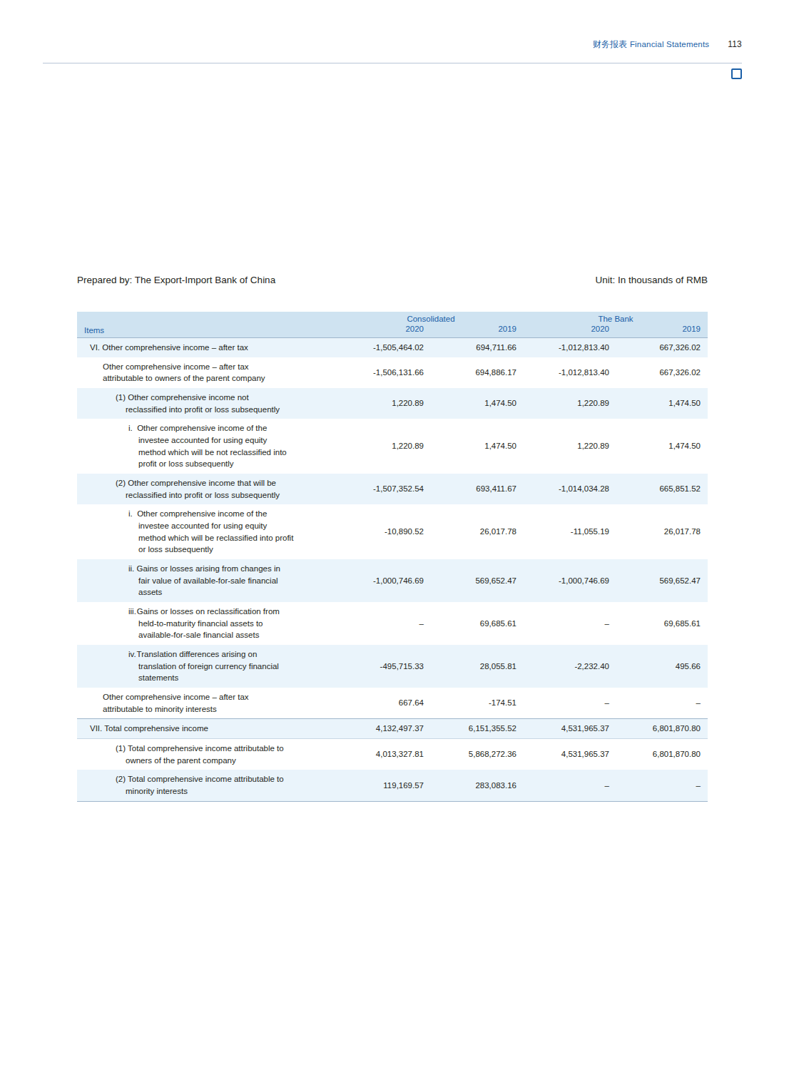财务报表 Financial Statements 113
Prepared by: The Export-Import Bank of China Unit: In thousands of RMB
| Items | Consolidated | The Bank |
| --- | --- | --- |
| 2020 | 2019 | 2020 | 2019 |
| VI. Other comprehensive income – after tax | -1,505,464.02 | 694,711.66 | -1,012,813.40 | 667,326.02 |
| Other comprehensive income – after tax attributable to owners of the parent company | -1,506,131.66 | 694,886.17 | -1,012,813.40 | 667,326.02 |
| (1) Other comprehensive income not reclassified into profit or loss subsequently | 1,220.89 | 1,474.50 | 1,220.89 | 1,474.50 |
| i. Other comprehensive income of the investee accounted for using equity method which will be not reclassified into profit or loss subsequently | 1,220.89 | 1,474.50 | 1,220.89 | 1,474.50 |
| (2) Other comprehensive income that will be reclassified into profit or loss subsequently | -1,507,352.54 | 693,411.67 | -1,014,034.28 | 665,851.52 |
| i. Other comprehensive income of the investee accounted for using equity method which will be reclassified into profit or loss subsequently | -10,890.52 | 26,017.78 | -11,055.19 | 26,017.78 |
| ii. Gains or losses arising from changes in fair value of available-for-sale financial assets | -1,000,746.69 | 569,652.47 | -1,000,746.69 | 569,652.47 |
| iii. Gains or losses on reclassification from held-to-maturity financial assets to available-for-sale financial assets | – | 69,685.61 | – | 69,685.61 |
| iv. Translation differences arising on translation of foreign currency financial statements | -495,715.33 | 28,055.81 | -2,232.40 | 495.66 |
| Other comprehensive income – after tax attributable to minority interests | 667.64 | -174.51 | – | – |
| VII. Total comprehensive income | 4,132,497.37 | 6,151,355.52 | 4,531,965.37 | 6,801,870.80 |
| (1) Total comprehensive income attributable to owners of the parent company | 4,013,327.81 | 5,868,272.36 | 4,531,965.37 | 6,801,870.80 |
| (2) Total comprehensive income attributable to minority interests | 119,169.57 | 283,083.16 | – | – |